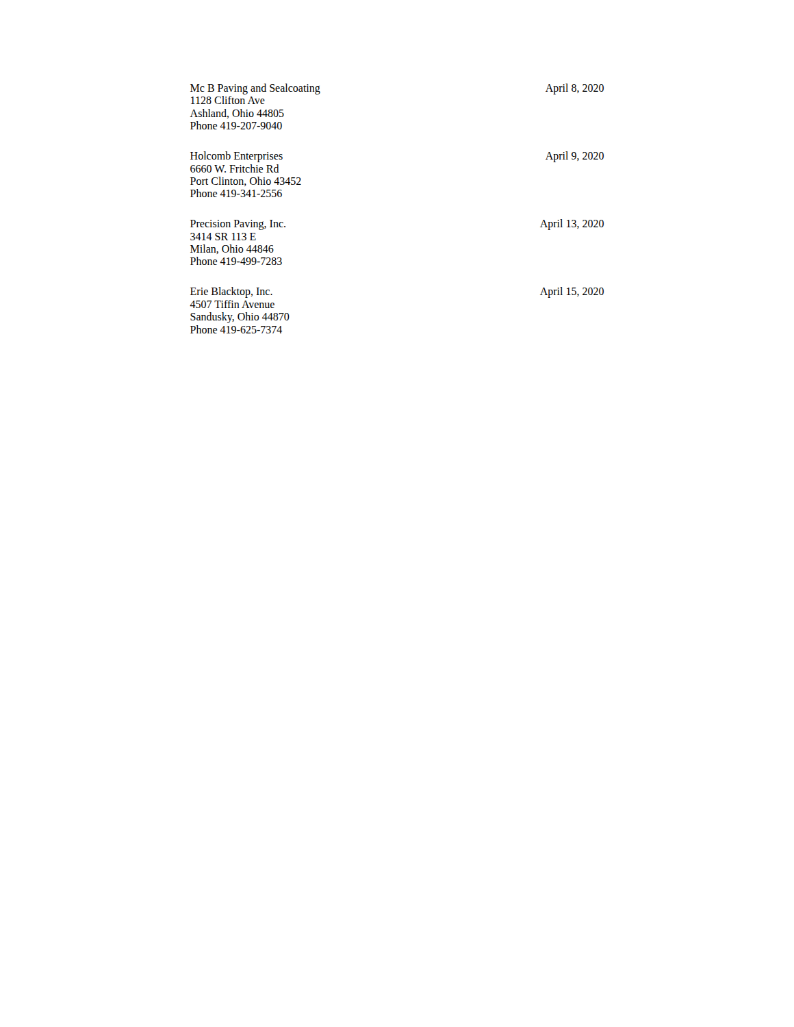Mc B Paving and Sealcoating
1128 Clifton Ave
Ashland, Ohio 44805
Phone 419-207-9040
April 8, 2020
Holcomb Enterprises
6660 W. Fritchie Rd
Port Clinton, Ohio 43452
Phone 419-341-2556
April 9, 2020
Precision Paving, Inc.
3414 SR 113 E
Milan, Ohio 44846
Phone 419-499-7283
April 13, 2020
Erie Blacktop, Inc.
4507 Tiffin Avenue
Sandusky, Ohio 44870
Phone 419-625-7374
April 15, 2020